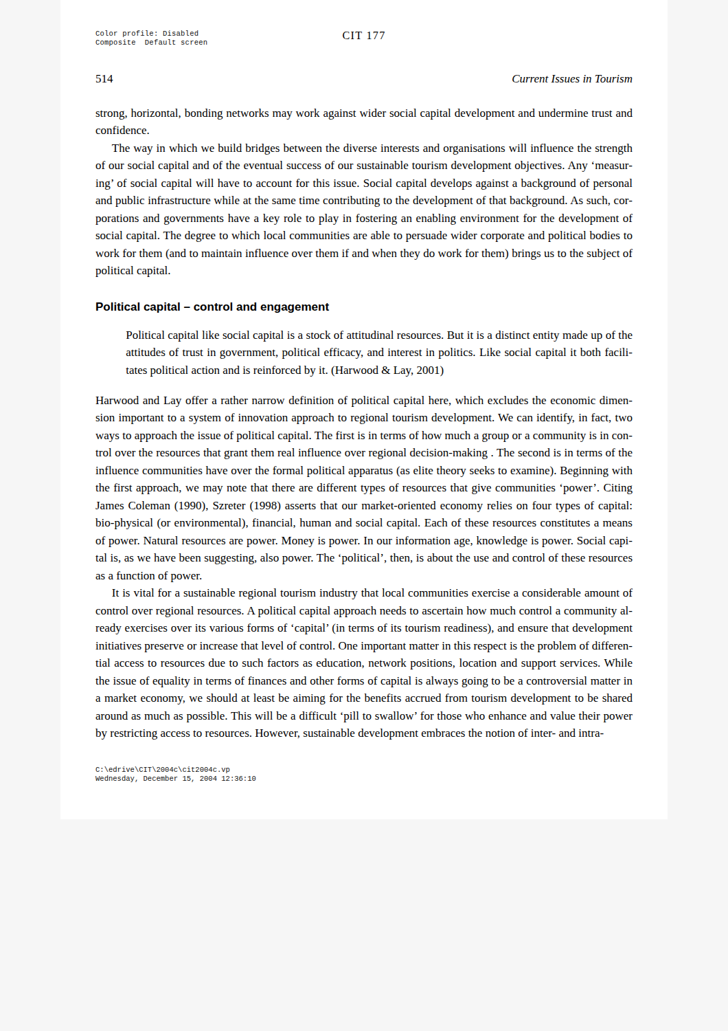Color profile: Disabled
Composite Default screen
CIT 177
514 Current Issues in Tourism
strong, horizontal, bonding networks may work against wider social capital development and undermine trust and confidence.
The way in which we build bridges between the diverse interests and organisations will influence the strength of our social capital and of the eventual success of our sustainable tourism development objectives. Any ‘measuring’ of social capital will have to account for this issue. Social capital develops against a background of personal and public infrastructure while at the same time contributing to the development of that background. As such, corporations and governments have a key role to play in fostering an enabling environment for the development of social capital. The degree to which local communities are able to persuade wider corporate and political bodies to work for them (and to maintain influence over them if and when they do work for them) brings us to the subject of political capital.
Political capital – control and engagement
Political capital like social capital is a stock of attitudinal resources. But it is a distinct entity made up of the attitudes of trust in government, political efficacy, and interest in politics. Like social capital it both facilitates political action and is reinforced by it. (Harwood & Lay, 2001)
Harwood and Lay offer a rather narrow definition of political capital here, which excludes the economic dimension important to a system of innovation approach to regional tourism development. We can identify, in fact, two ways to approach the issue of political capital. The first is in terms of how much a group or a community is in control over the resources that grant them real influence over regional decision-making . The second is in terms of the influence communities have over the formal political apparatus (as elite theory seeks to examine). Beginning with the first approach, we may note that there are different types of resources that give communities ‘power’. Citing James Coleman (1990), Szreter (1998) asserts that our market-oriented economy relies on four types of capital: bio-physical (or environmental), financial, human and social capital. Each of these resources constitutes a means of power. Natural resources are power. Money is power. In our information age, knowledge is power. Social capital is, as we have been suggesting, also power. The ‘political’, then, is about the use and control of these resources as a function of power.
It is vital for a sustainable regional tourism industry that local communities exercise a considerable amount of control over regional resources. A political capital approach needs to ascertain how much control a community already exercises over its various forms of ‘capital’ (in terms of its tourism readiness), and ensure that development initiatives preserve or increase that level of control. One important matter in this respect is the problem of differential access to resources due to such factors as education, network positions, location and support services. While the issue of equality in terms of finances and other forms of capital is always going to be a controversial matter in a market economy, we should at least be aiming for the benefits accrued from tourism development to be shared around as much as possible. This will be a difficult ‘pill to swallow’ for those who enhance and value their power by restricting access to resources. However, sustainable development embraces the notion of inter- and intra-
C:\edrive\CIT\2004c\cit2004c.vp
Wednesday, December 15, 2004 12:36:10